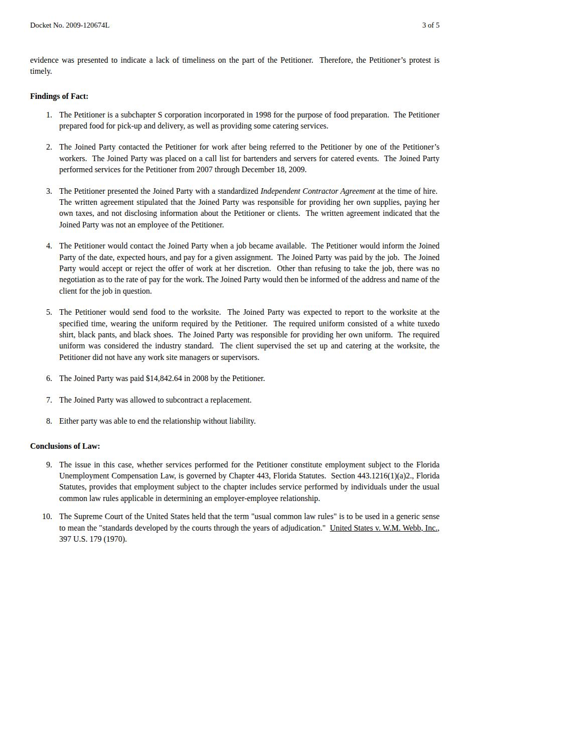Docket No. 2009-120674L 3 of 5
evidence was presented to indicate a lack of timeliness on the part of the Petitioner. Therefore, the Petitioner’s protest is timely.
Findings of Fact:
The Petitioner is a subchapter S corporation incorporated in 1998 for the purpose of food preparation. The Petitioner prepared food for pick-up and delivery, as well as providing some catering services.
The Joined Party contacted the Petitioner for work after being referred to the Petitioner by one of the Petitioner’s workers. The Joined Party was placed on a call list for bartenders and servers for catered events. The Joined Party performed services for the Petitioner from 2007 through December 18, 2009.
The Petitioner presented the Joined Party with a standardized Independent Contractor Agreement at the time of hire. The written agreement stipulated that the Joined Party was responsible for providing her own supplies, paying her own taxes, and not disclosing information about the Petitioner or clients. The written agreement indicated that the Joined Party was not an employee of the Petitioner.
The Petitioner would contact the Joined Party when a job became available. The Petitioner would inform the Joined Party of the date, expected hours, and pay for a given assignment. The Joined Party was paid by the job. The Joined Party would accept or reject the offer of work at her discretion. Other than refusing to take the job, there was no negotiation as to the rate of pay for the work. The Joined Party would then be informed of the address and name of the client for the job in question.
The Petitioner would send food to the worksite. The Joined Party was expected to report to the worksite at the specified time, wearing the uniform required by the Petitioner. The required uniform consisted of a white tuxedo shirt, black pants, and black shoes. The Joined Party was responsible for providing her own uniform. The required uniform was considered the industry standard. The client supervised the set up and catering at the worksite, the Petitioner did not have any work site managers or supervisors.
The Joined Party was paid $14,842.64 in 2008 by the Petitioner.
The Joined Party was allowed to subcontract a replacement.
Either party was able to end the relationship without liability.
Conclusions of Law:
The issue in this case, whether services performed for the Petitioner constitute employment subject to the Florida Unemployment Compensation Law, is governed by Chapter 443, Florida Statutes. Section 443.1216(1)(a)2., Florida Statutes, provides that employment subject to the chapter includes service performed by individuals under the usual common law rules applicable in determining an employer-employee relationship.
The Supreme Court of the United States held that the term "usual common law rules" is to be used in a generic sense to mean the "standards developed by the courts through the years of adjudication." United States v. W.M. Webb, Inc., 397 U.S. 179 (1970).